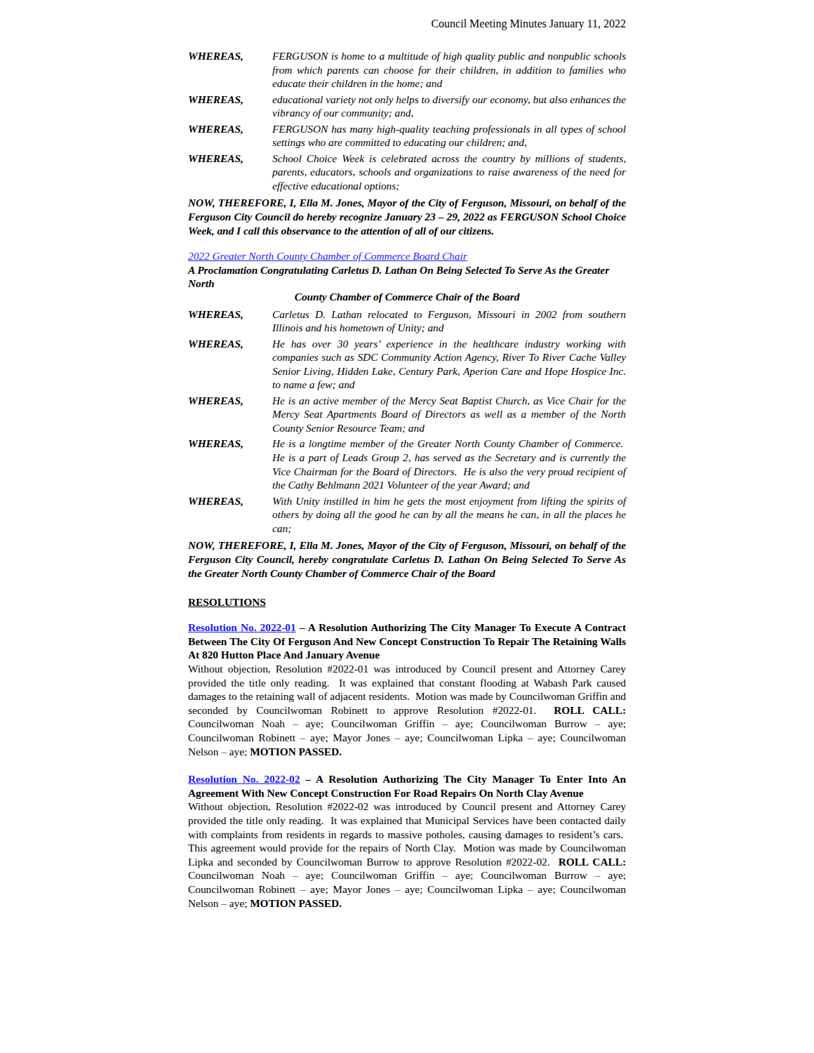Council Meeting Minutes January 11, 2022
| WHEREAS, | FERGUSON is home to a multitude of high quality public and nonpublic schools from which parents can choose for their children, in addition to families who educate their children in the home; and |
| WHEREAS, | educational variety not only helps to diversify our economy, but also enhances the vibrancy of our community; and, |
| WHEREAS, | FERGUSON has many high-quality teaching professionals in all types of school settings who are committed to educating our children; and, |
| WHEREAS, | School Choice Week is celebrated across the country by millions of students, parents, educators, schools and organizations to raise awareness of the need for effective educational options; |
NOW, THEREFORE, I, Ella M. Jones, Mayor of the City of Ferguson, Missouri, on behalf of the Ferguson City Council do hereby recognize January 23 – 29, 2022 as FERGUSON School Choice Week, and I call this observance to the attention of all of our citizens.
2022 Greater North County Chamber of Commerce Board Chair
A Proclamation Congratulating Carletus D. Lathan On Being Selected To Serve As the Greater North County Chamber of Commerce Chair of the Board
| WHEREAS, | Carletus D. Lathan relocated to Ferguson, Missouri in 2002 from southern Illinois and his hometown of Unity; and |
| WHEREAS, | He has over 30 years’ experience in the healthcare industry working with companies such as SDC Community Action Agency, River To River Cache Valley Senior Living, Hidden Lake, Century Park, Aperion Care and Hope Hospice Inc. to name a few; and |
| WHEREAS, | He is an active member of the Mercy Seat Baptist Church, as Vice Chair for the Mercy Seat Apartments Board of Directors as well as a member of the North County Senior Resource Team; and |
| WHEREAS, | He is a longtime member of the Greater North County Chamber of Commerce. He is a part of Leads Group 2, has served as the Secretary and is currently the Vice Chairman for the Board of Directors. He is also the very proud recipient of the Cathy Behlmann 2021 Volunteer of the year Award; and |
| WHEREAS, | With Unity instilled in him he gets the most enjoyment from lifting the spirits of others by doing all the good he can by all the means he can, in all the places he can; |
NOW, THEREFORE, I, Ella M. Jones, Mayor of the City of Ferguson, Missouri, on behalf of the Ferguson City Council, hereby congratulate Carletus D. Lathan On Being Selected To Serve As the Greater North County Chamber of Commerce Chair of the Board
RESOLUTIONS
Resolution No. 2022-01 – A Resolution Authorizing The City Manager To Execute A Contract Between The City Of Ferguson And New Concept Construction To Repair The Retaining Walls At 820 Hutton Place And January Avenue
Without objection, Resolution #2022-01 was introduced by Council present and Attorney Carey provided the title only reading. It was explained that constant flooding at Wabash Park caused damages to the retaining wall of adjacent residents. Motion was made by Councilwoman Griffin and seconded by Councilwoman Robinett to approve Resolution #2022-01. ROLL CALL: Councilwoman Noah – aye; Councilwoman Griffin – aye; Councilwoman Burrow – aye; Councilwoman Robinett – aye; Mayor Jones – aye; Councilwoman Lipka – aye; Councilwoman Nelson – aye; MOTION PASSED.
Resolution No. 2022-02 – A Resolution Authorizing The City Manager To Enter Into An Agreement With New Concept Construction For Road Repairs On North Clay Avenue
Without objection, Resolution #2022-02 was introduced by Council present and Attorney Carey provided the title only reading. It was explained that Municipal Services have been contacted daily with complaints from residents in regards to massive potholes, causing damages to resident’s cars. This agreement would provide for the repairs of North Clay. Motion was made by Councilwoman Lipka and seconded by Councilwoman Burrow to approve Resolution #2022-02. ROLL CALL: Councilwoman Noah – aye; Councilwoman Griffin – aye; Councilwoman Burrow – aye; Councilwoman Robinett – aye; Mayor Jones – aye; Councilwoman Lipka – aye; Councilwoman Nelson – aye; MOTION PASSED.